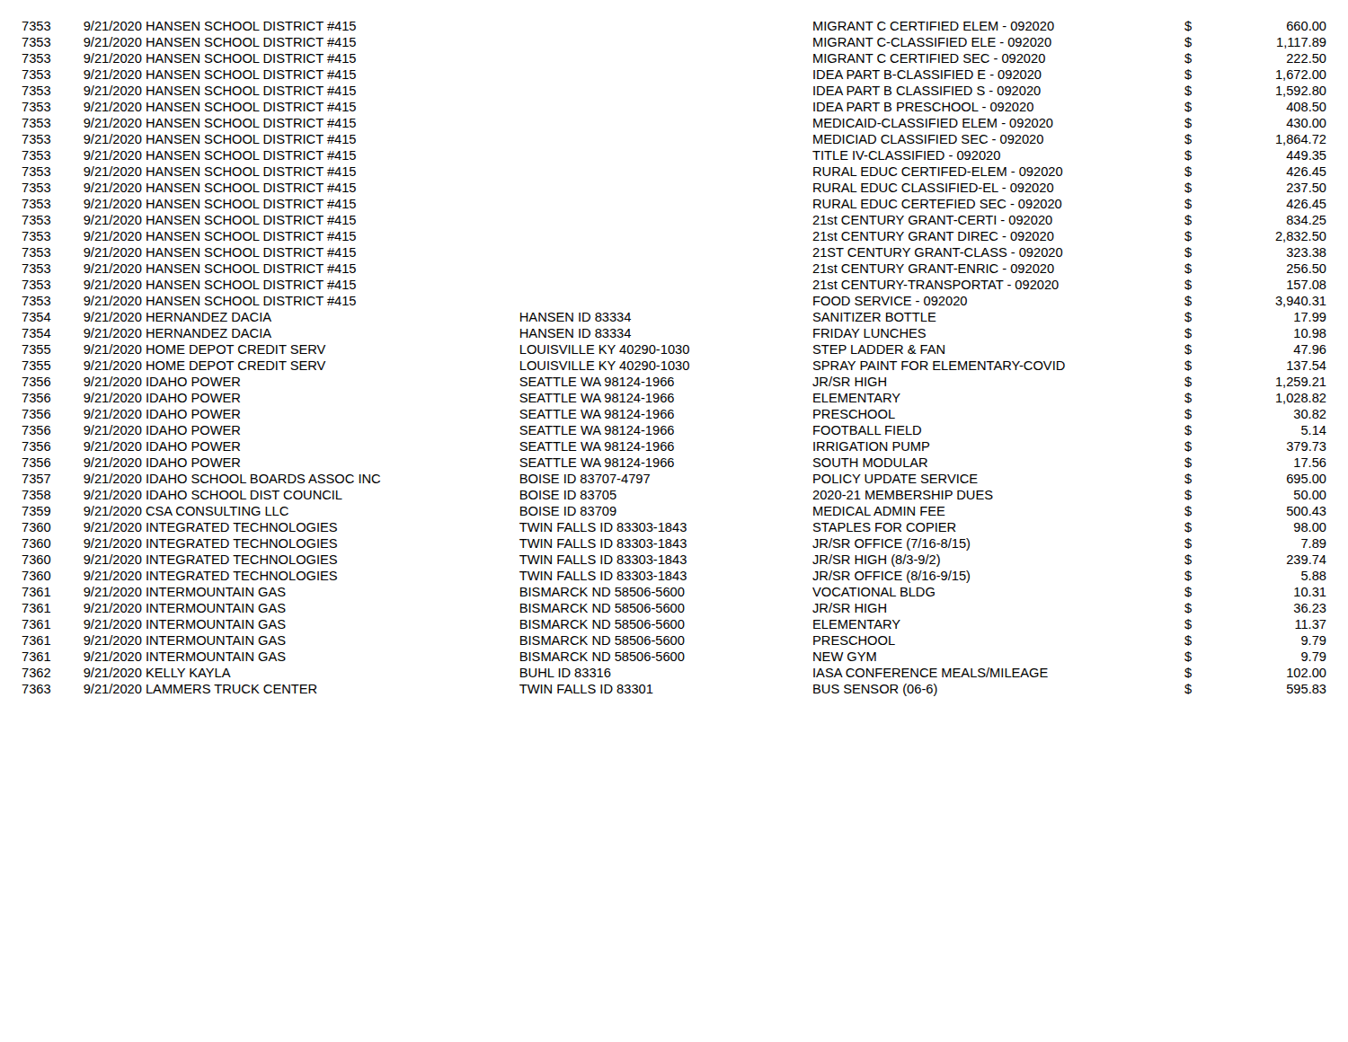| 7353 | 9/21/2020 HANSEN SCHOOL DISTRICT #415 | | MIGRANT C CERTIFIED ELEM - 092020 | $ | 660.00 |
| 7353 | 9/21/2020 HANSEN SCHOOL DISTRICT #415 | | MIGRANT C-CLASSIFIED ELE - 092020 | $ | 1,117.89 |
| 7353 | 9/21/2020 HANSEN SCHOOL DISTRICT #415 | | MIGRANT C CERTIFIED SEC - 092020 | $ | 222.50 |
| 7353 | 9/21/2020 HANSEN SCHOOL DISTRICT #415 | | IDEA PART B-CLASSIFIED E - 092020 | $ | 1,672.00 |
| 7353 | 9/21/2020 HANSEN SCHOOL DISTRICT #415 | | IDEA PART B CLASSIFIED S - 092020 | $ | 1,592.80 |
| 7353 | 9/21/2020 HANSEN SCHOOL DISTRICT #415 | | IDEA PART B PRESCHOOL - 092020 | $ | 408.50 |
| 7353 | 9/21/2020 HANSEN SCHOOL DISTRICT #415 | | MEDICAID-CLASSIFIED ELEM - 092020 | $ | 430.00 |
| 7353 | 9/21/2020 HANSEN SCHOOL DISTRICT #415 | | MEDICIAD CLASSIFIED SEC - 092020 | $ | 1,864.72 |
| 7353 | 9/21/2020 HANSEN SCHOOL DISTRICT #415 | | TITLE IV-CLASSIFIED - 092020 | $ | 449.35 |
| 7353 | 9/21/2020 HANSEN SCHOOL DISTRICT #415 | | RURAL EDUC CERTIFED-ELEM - 092020 | $ | 426.45 |
| 7353 | 9/21/2020 HANSEN SCHOOL DISTRICT #415 | | RURAL EDUC CLASSIFIED-EL - 092020 | $ | 237.50 |
| 7353 | 9/21/2020 HANSEN SCHOOL DISTRICT #415 | | RURAL EDUC CERTEFIED SEC - 092020 | $ | 426.45 |
| 7353 | 9/21/2020 HANSEN SCHOOL DISTRICT #415 | | 21st CENTURY GRANT-CERTI - 092020 | $ | 834.25 |
| 7353 | 9/21/2020 HANSEN SCHOOL DISTRICT #415 | | 21st CENTURY GRANT DIREC - 092020 | $ | 2,832.50 |
| 7353 | 9/21/2020 HANSEN SCHOOL DISTRICT #415 | | 21ST CENTURY GRANT-CLASS - 092020 | $ | 323.38 |
| 7353 | 9/21/2020 HANSEN SCHOOL DISTRICT #415 | | 21st CENTURY GRANT-ENRIC - 092020 | $ | 256.50 |
| 7353 | 9/21/2020 HANSEN SCHOOL DISTRICT #415 | | 21st CENTURY-TRANSPORTAT - 092020 | $ | 157.08 |
| 7353 | 9/21/2020 HANSEN SCHOOL DISTRICT #415 | | FOOD SERVICE - 092020 | $ | 3,940.31 |
| 7354 | 9/21/2020 HERNANDEZ DACIA | HANSEN ID 83334 | SANITIZER BOTTLE | $ | 17.99 |
| 7354 | 9/21/2020 HERNANDEZ DACIA | HANSEN ID 83334 | FRIDAY LUNCHES | $ | 10.98 |
| 7355 | 9/21/2020 HOME DEPOT CREDIT SERV | LOUISVILLE KY 40290-1030 | STEP LADDER & FAN | $ | 47.96 |
| 7355 | 9/21/2020 HOME DEPOT CREDIT SERV | LOUISVILLE KY 40290-1030 | SPRAY PAINT FOR ELEMENTARY-COVID | $ | 137.54 |
| 7356 | 9/21/2020 IDAHO POWER | SEATTLE WA 98124-1966 | JR/SR HIGH | $ | 1,259.21 |
| 7356 | 9/21/2020 IDAHO POWER | SEATTLE WA 98124-1966 | ELEMENTARY | $ | 1,028.82 |
| 7356 | 9/21/2020 IDAHO POWER | SEATTLE WA 98124-1966 | PRESCHOOL | $ | 30.82 |
| 7356 | 9/21/2020 IDAHO POWER | SEATTLE WA 98124-1966 | FOOTBALL FIELD | $ | 5.14 |
| 7356 | 9/21/2020 IDAHO POWER | SEATTLE WA 98124-1966 | IRRIGATION PUMP | $ | 379.73 |
| 7356 | 9/21/2020 IDAHO POWER | SEATTLE WA 98124-1966 | SOUTH MODULAR | $ | 17.56 |
| 7357 | 9/21/2020 IDAHO SCHOOL BOARDS ASSOC INC | BOISE ID 83707-4797 | POLICY UPDATE SERVICE | $ | 695.00 |
| 7358 | 9/21/2020 IDAHO SCHOOL DIST COUNCIL | BOISE ID 83705 | 2020-21 MEMBERSHIP DUES | $ | 50.00 |
| 7359 | 9/21/2020 CSA CONSULTING LLC | BOISE ID 83709 | MEDICAL ADMIN FEE | $ | 500.43 |
| 7360 | 9/21/2020 INTEGRATED TECHNOLOGIES | TWIN FALLS ID 83303-1843 | STAPLES FOR COPIER | $ | 98.00 |
| 7360 | 9/21/2020 INTEGRATED TECHNOLOGIES | TWIN FALLS ID 83303-1843 | JR/SR OFFICE (7/16-8/15) | $ | 7.89 |
| 7360 | 9/21/2020 INTEGRATED TECHNOLOGIES | TWIN FALLS ID 83303-1843 | JR/SR HIGH (8/3-9/2) | $ | 239.74 |
| 7360 | 9/21/2020 INTEGRATED TECHNOLOGIES | TWIN FALLS ID 83303-1843 | JR/SR OFFICE (8/16-9/15) | $ | 5.88 |
| 7361 | 9/21/2020 INTERMOUNTAIN GAS | BISMARCK ND 58506-5600 | VOCATIONAL BLDG | $ | 10.31 |
| 7361 | 9/21/2020 INTERMOUNTAIN GAS | BISMARCK ND 58506-5600 | JR/SR HIGH | $ | 36.23 |
| 7361 | 9/21/2020 INTERMOUNTAIN GAS | BISMARCK ND 58506-5600 | ELEMENTARY | $ | 11.37 |
| 7361 | 9/21/2020 INTERMOUNTAIN GAS | BISMARCK ND 58506-5600 | PRESCHOOL | $ | 9.79 |
| 7361 | 9/21/2020 INTERMOUNTAIN GAS | BISMARCK ND 58506-5600 | NEW GYM | $ | 9.79 |
| 7362 | 9/21/2020 KELLY KAYLA | BUHL ID 83316 | IASA CONFERENCE MEALS/MILEAGE | $ | 102.00 |
| 7363 | 9/21/2020 LAMMERS TRUCK CENTER | TWIN FALLS ID 83301 | BUS SENSOR (06-6) | $ | 595.83 |